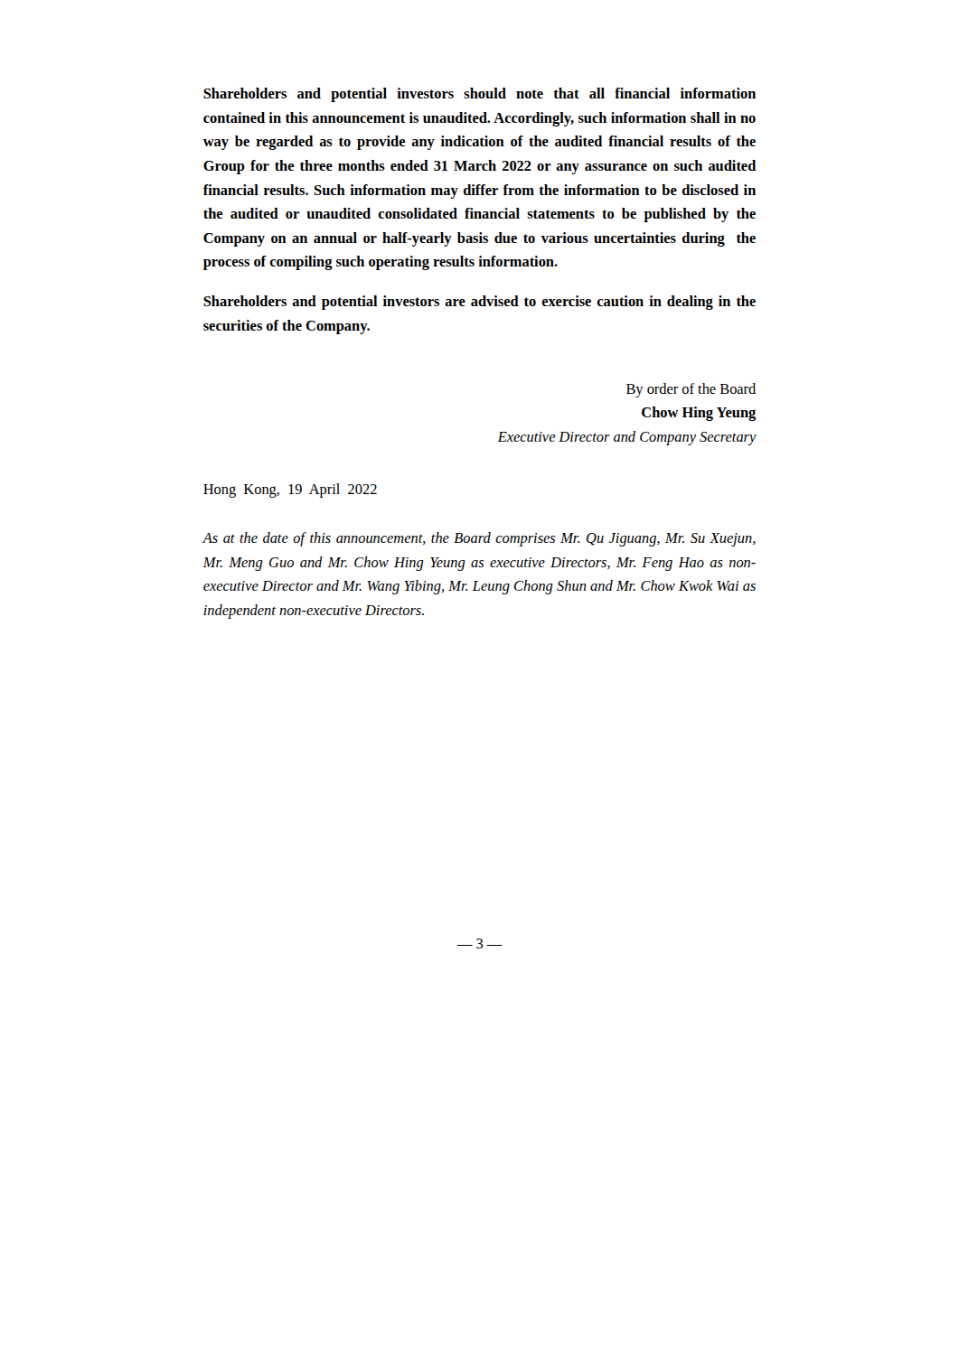Shareholders and potential investors should note that all financial information contained in this announcement is unaudited. Accordingly, such information shall in no way be regarded as to provide any indication of the audited financial results of the Group for the three months ended 31 March 2022 or any assurance on such audited financial results. Such information may differ from the information to be disclosed in the audited or unaudited consolidated financial statements to be published by the Company on an annual or half-yearly basis due to various uncertainties during the process of compiling such operating results information.
Shareholders and potential investors are advised to exercise caution in dealing in the securities of the Company.
By order of the Board
Chow Hing Yeung
Executive Director and Company Secretary
Hong Kong, 19 April 2022
As at the date of this announcement, the Board comprises Mr. Qu Jiguang, Mr. Su Xuejun, Mr. Meng Guo and Mr. Chow Hing Yeung as executive Directors, Mr. Feng Hao as non-executive Director and Mr. Wang Yibing, Mr. Leung Chong Shun and Mr. Chow Kwok Wai as independent non-executive Directors.
— 3 —